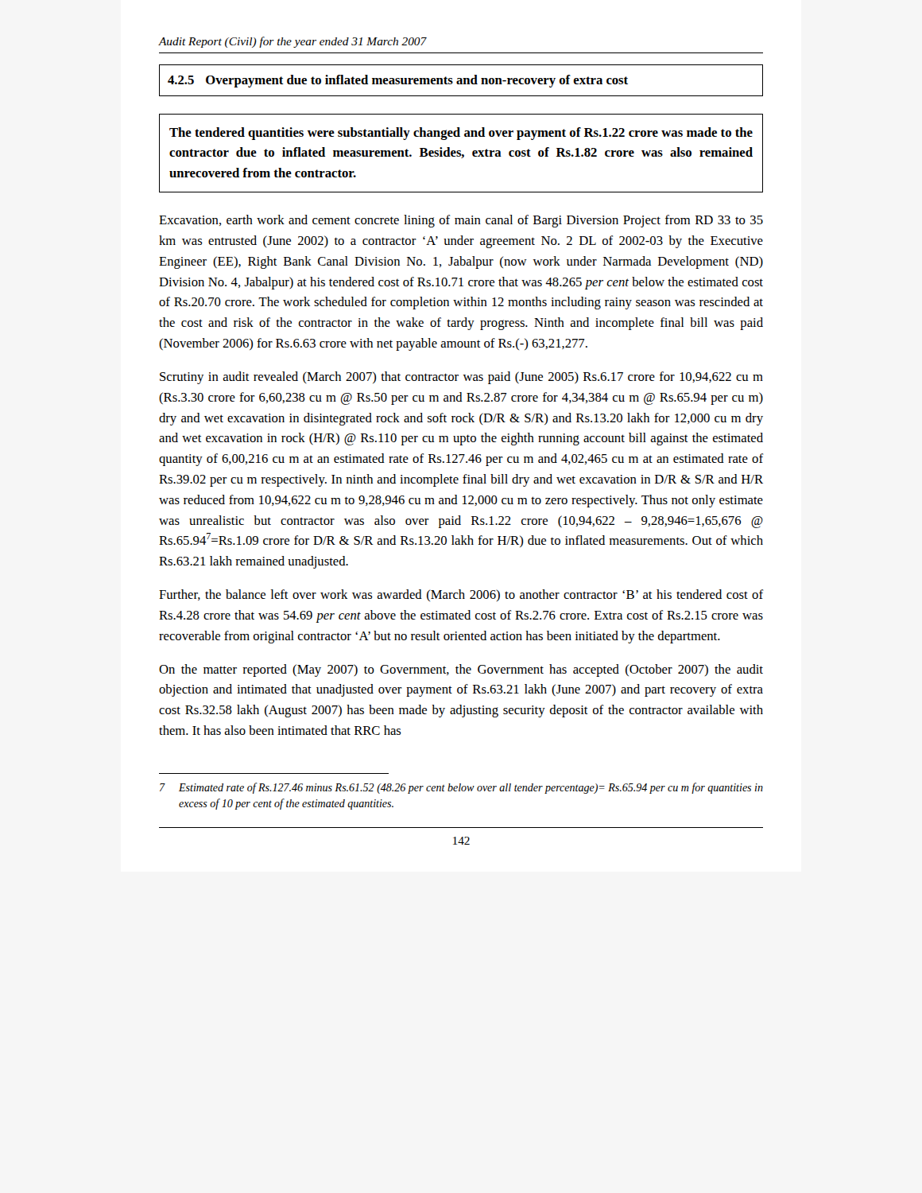Audit Report (Civil) for the year ended 31 March 2007
4.2.5 Overpayment due to inflated measurements and non-recovery of extra cost
The tendered quantities were substantially changed and over payment of Rs.1.22 crore was made to the contractor due to inflated measurement. Besides, extra cost of Rs.1.82 crore was also remained unrecovered from the contractor.
Excavation, earth work and cement concrete lining of main canal of Bargi Diversion Project from RD 33 to 35 km was entrusted (June 2002) to a contractor ‘A’ under agreement No. 2 DL of 2002-03 by the Executive Engineer (EE), Right Bank Canal Division No. 1, Jabalpur (now work under Narmada Development (ND) Division No. 4, Jabalpur) at his tendered cost of Rs.10.71 crore that was 48.265 per cent below the estimated cost of Rs.20.70 crore. The work scheduled for completion within 12 months including rainy season was rescinded at the cost and risk of the contractor in the wake of tardy progress. Ninth and incomplete final bill was paid (November 2006) for Rs.6.63 crore with net payable amount of Rs.(-) 63,21,277.
Scrutiny in audit revealed (March 2007) that contractor was paid (June 2005) Rs.6.17 crore for 10,94,622 cu m (Rs.3.30 crore for 6,60,238 cu m @ Rs.50 per cu m and Rs.2.87 crore for 4,34,384 cu m @ Rs.65.94 per cu m) dry and wet excavation in disintegrated rock and soft rock (D/R & S/R) and Rs.13.20 lakh for 12,000 cu m dry and wet excavation in rock (H/R) @ Rs.110 per cu m upto the eighth running account bill against the estimated quantity of 6,00,216 cu m at an estimated rate of Rs.127.46 per cu m and 4,02,465 cu m at an estimated rate of Rs.39.02 per cu m respectively. In ninth and incomplete final bill dry and wet excavation in D/R & S/R and H/R was reduced from 10,94,622 cu m to 9,28,946 cu m and 12,000 cu m to zero respectively. Thus not only estimate was unrealistic but contractor was also over paid Rs.1.22 crore (10,94,622 – 9,28,946=1,65,676 @ Rs.65.947=Rs.1.09 crore for D/R & S/R and Rs.13.20 lakh for H/R) due to inflated measurements. Out of which Rs.63.21 lakh remained unadjusted.
Further, the balance left over work was awarded (March 2006) to another contractor ‘B’ at his tendered cost of Rs.4.28 crore that was 54.69 per cent above the estimated cost of Rs.2.76 crore. Extra cost of Rs.2.15 crore was recoverable from original contractor ‘A’ but no result oriented action has been initiated by the department.
On the matter reported (May 2007) to Government, the Government has accepted (October 2007) the audit objection and intimated that unadjusted over payment of Rs.63.21 lakh (June 2007) and part recovery of extra cost Rs.32.58 lakh (August 2007) has been made by adjusting security deposit of the contractor available with them. It has also been intimated that RRC has
7 Estimated rate of Rs.127.46 minus Rs.61.52 (48.26 per cent below over all tender percentage)= Rs.65.94 per cu m for quantities in excess of 10 per cent of the estimated quantities.
142